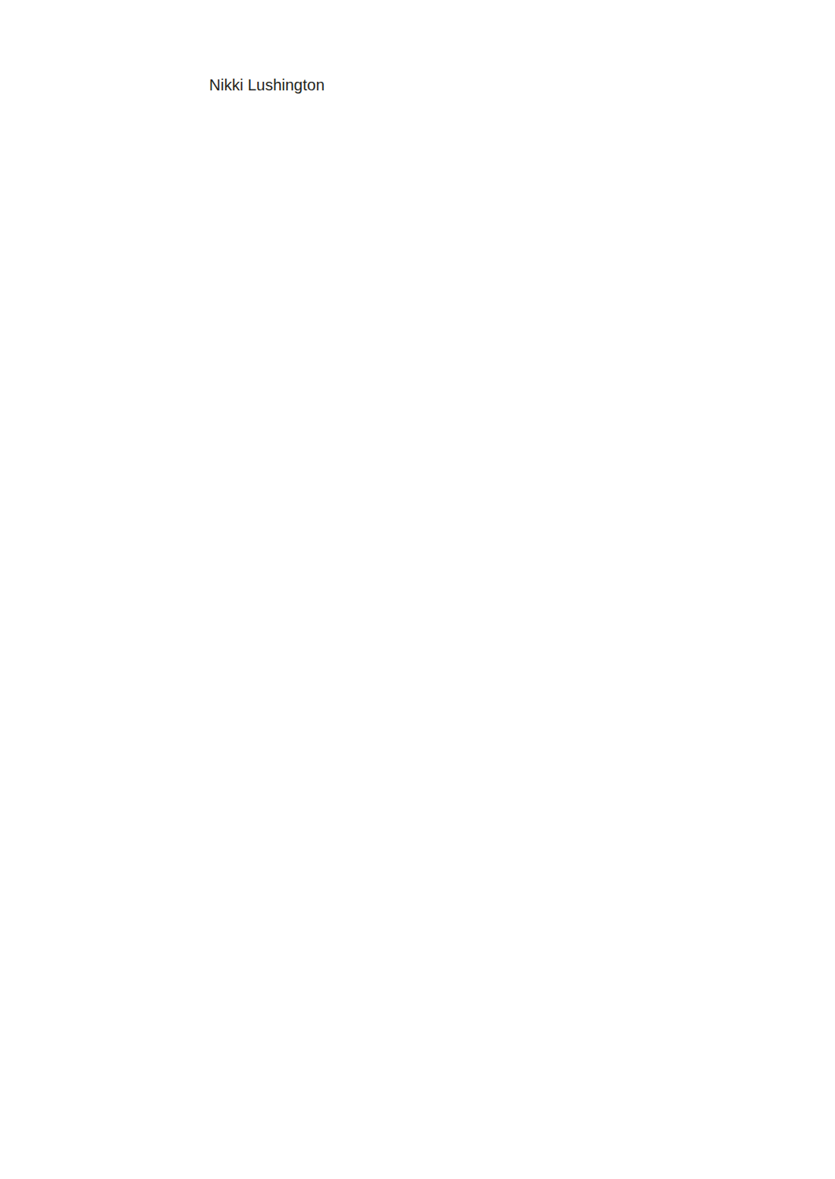Nikki Lushington